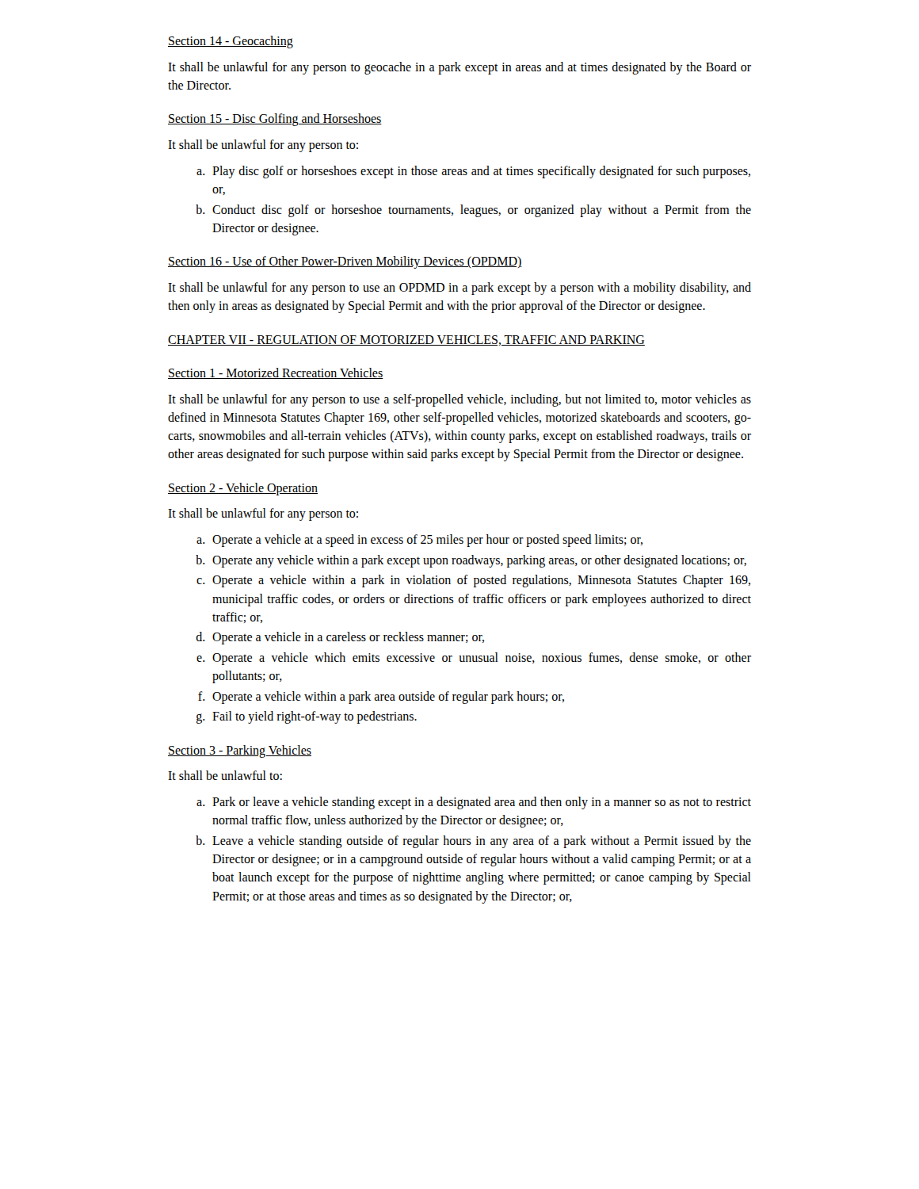Section 14 - Geocaching
It shall be unlawful for any person to geocache in a park except in areas and at times designated by the Board or the Director.
Section 15 - Disc Golfing and Horseshoes
It shall be unlawful for any person to:
Play disc golf or horseshoes except in those areas and at times specifically designated for such purposes, or,
Conduct disc golf or horseshoe tournaments, leagues, or organized play without a Permit from the Director or designee.
Section 16 - Use of Other Power-Driven Mobility Devices (OPDMD)
It shall be unlawful for any person to use an OPDMD in a park except by a person with a mobility disability, and then only in areas as designated by Special Permit and with the prior approval of the Director or designee.
CHAPTER VII - REGULATION OF MOTORIZED VEHICLES, TRAFFIC AND PARKING
Section 1 - Motorized Recreation Vehicles
It shall be unlawful for any person to use a self-propelled vehicle, including, but not limited to, motor vehicles as defined in Minnesota Statutes Chapter 169, other self-propelled vehicles, motorized skateboards and scooters, go-carts, snowmobiles and all-terrain vehicles (ATVs), within county parks, except on established roadways, trails or other areas designated for such purpose within said parks except by Special Permit from the Director or designee.
Section 2 - Vehicle Operation
It shall be unlawful for any person to:
Operate a vehicle at a speed in excess of 25 miles per hour or posted speed limits; or,
Operate any vehicle within a park except upon roadways, parking areas, or other designated locations; or,
Operate a vehicle within a park in violation of posted regulations, Minnesota Statutes Chapter 169, municipal traffic codes, or orders or directions of traffic officers or park employees authorized to direct traffic; or,
Operate a vehicle in a careless or reckless manner; or,
Operate a vehicle which emits excessive or unusual noise, noxious fumes, dense smoke, or other pollutants; or,
Operate a vehicle within a park area outside of regular park hours; or,
Fail to yield right-of-way to pedestrians.
Section 3 - Parking Vehicles
It shall be unlawful to:
Park or leave a vehicle standing except in a designated area and then only in a manner so as not to restrict normal traffic flow, unless authorized by the Director or designee; or,
Leave a vehicle standing outside of regular hours in any area of a park without a Permit issued by the Director or designee; or in a campground outside of regular hours without a valid camping Permit; or at a boat launch except for the purpose of nighttime angling where permitted; or canoe camping by Special Permit; or at those areas and times as so designated by the Director; or,